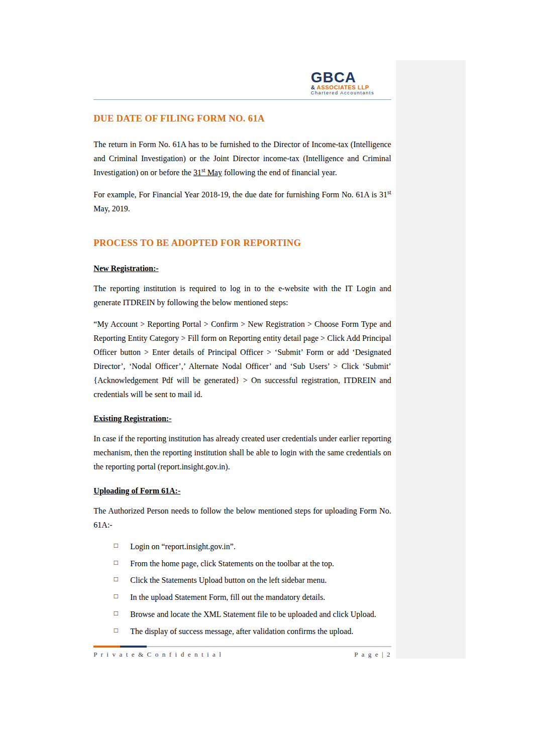GBCA
& ASSOCIATES LLP
Chartered Accountants
DUE DATE OF FILING FORM NO. 61A
The return in Form No. 61A has to be furnished to the Director of Income-tax (Intelligence and Criminal Investigation) or the Joint Director income-tax (Intelligence and Criminal Investigation) on or before the 31st May following the end of financial year.
For example, For Financial Year 2018-19, the due date for furnishing Form No. 61A is 31st May, 2019.
PROCESS TO BE ADOPTED FOR REPORTING
New Registration:-
The reporting institution is required to log in to the e-website with the IT Login and generate ITDREIN by following the below mentioned steps:
“My Account > Reporting Portal > Confirm > New Registration > Choose Form Type and Reporting Entity Category > Fill form on Reporting entity detail page > Click Add Principal Officer button > Enter details of Principal Officer > ‘Submit’ Form or add ‘Designated Director’, ‘Nodal Officer’,’ Alternate Nodal Officer’ and ‘Sub Users’ > Click ‘Submit’ {Acknowledgement Pdf will be generated} > On successful registration, ITDREIN and credentials will be sent to mail id.
Existing Registration:-
In case if the reporting institution has already created user credentials under earlier reporting mechanism, then the reporting institution shall be able to login with the same credentials on the reporting portal (report.insight.gov.in).
Uploading of Form 61A:-
The Authorized Person needs to follow the below mentioned steps for uploading Form No. 61A:-
Login on “report.insight.gov.in”.
From the home page, click Statements on the toolbar at the top.
Click the Statements Upload button on the left sidebar menu.
In the upload Statement Form, fill out the mandatory details.
Browse and locate the XML Statement file to be uploaded and click Upload.
The display of success message, after validation confirms the upload.
P r i v a t e & C o n f i d e n t i a l P a g e | 2